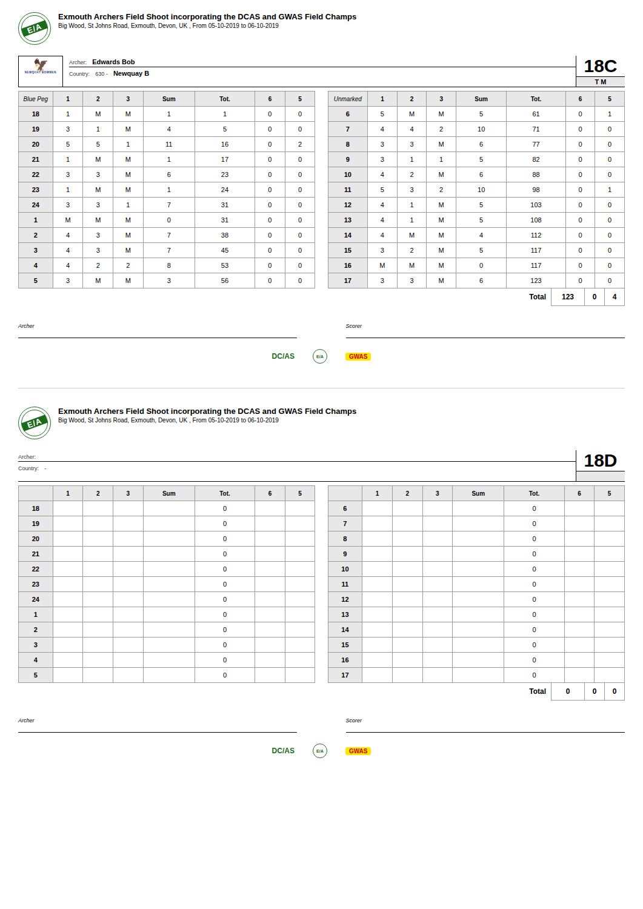E/A
Exmouth Archers Field Shoot incorporating the DCAS and GWAS Field Champs
Big Wood, St Johns Road, Exmouth, Devon, UK , From 05-10-2019 to 06-10-2019
🦅
NEWQUAY BOWMEN
Archer: Edwards Bob
Country: 630 - Newquay B
18C
T M
| Blue Peg | 1 | 2 | 3 | Sum | Tot. | 6 | 5 |
| --- | --- | --- | --- | --- | --- | --- | --- |
| 18 | 1 | M | M | 1 | 1 | 0 | 0 |
| 19 | 3 | 1 | M | 4 | 5 | 0 | 0 |
| 20 | 5 | 5 | 1 | 11 | 16 | 0 | 2 |
| 21 | 1 | M | M | 1 | 17 | 0 | 0 |
| 22 | 3 | 3 | M | 6 | 23 | 0 | 0 |
| 23 | 1 | M | M | 1 | 24 | 0 | 0 |
| 24 | 3 | 3 | 1 | 7 | 31 | 0 | 0 |
| 1 | M | M | M | 0 | 31 | 0 | 0 |
| 2 | 4 | 3 | M | 7 | 38 | 0 | 0 |
| 3 | 4 | 3 | M | 7 | 45 | 0 | 0 |
| 4 | 4 | 2 | 2 | 8 | 53 | 0 | 0 |
| 5 | 3 | M | M | 3 | 56 | 0 | 0 |
| Unmarked | 1 | 2 | 3 | Sum | Tot. | 6 | 5 |
| --- | --- | --- | --- | --- | --- | --- | --- |
| 6 | 5 | M | M | 5 | 61 | 0 | 1 |
| 7 | 4 | 4 | 2 | 10 | 71 | 0 | 0 |
| 8 | 3 | 3 | M | 6 | 77 | 0 | 0 |
| 9 | 3 | 1 | 1 | 5 | 82 | 0 | 0 |
| 10 | 4 | 2 | M | 6 | 88 | 0 | 0 |
| 11 | 5 | 3 | 2 | 10 | 98 | 0 | 1 |
| 12 | 4 | 1 | M | 5 | 103 | 0 | 0 |
| 13 | 4 | 1 | M | 5 | 108 | 0 | 0 |
| 14 | 4 | M | M | 4 | 112 | 0 | 0 |
| 15 | 3 | 2 | M | 5 | 117 | 0 | 0 |
| 16 | M | M | M | 0 | 117 | 0 | 0 |
| 17 | 3 | 3 | M | 6 | 123 | 0 | 0 |
| Total | 123 | 0 | 4 |
Archer
Scorer
DC/AS GWAS
E/A
Exmouth Archers Field Shoot incorporating the DCAS and GWAS Field Champs
Big Wood, St Johns Road, Exmouth, Devon, UK , From 05-10-2019 to 06-10-2019
Archer:
Country: -
18D
| | 1 | 2 | 3 | Sum | Tot. | 6 | 5 |
| --- | --- | --- | --- | --- | --- | --- | --- |
| 18 | | | | | 0 | | |
| 19 | | | | | 0 | | |
| 20 | | | | | 0 | | |
| 21 | | | | | 0 | | |
| 22 | | | | | 0 | | |
| 23 | | | | | 0 | | |
| 24 | | | | | 0 | | |
| 1 | | | | | 0 | | |
| 2 | | | | | 0 | | |
| 3 | | | | | 0 | | |
| 4 | | | | | 0 | | |
| 5 | | | | | 0 | | |
| | 1 | 2 | 3 | Sum | Tot. | 6 | 5 |
| --- | --- | --- | --- | --- | --- | --- | --- |
| 6 | | | | | 0 | | |
| 7 | | | | | 0 | | |
| 8 | | | | | 0 | | |
| 9 | | | | | 0 | | |
| 10 | | | | | 0 | | |
| 11 | | | | | 0 | | |
| 12 | | | | | 0 | | |
| 13 | | | | | 0 | | |
| 14 | | | | | 0 | | |
| 15 | | | | | 0 | | |
| 16 | | | | | 0 | | |
| 17 | | | | | 0 | | |
| Total | 0 | 0 | 0 |
Archer
Scorer
DC/AS GWAS